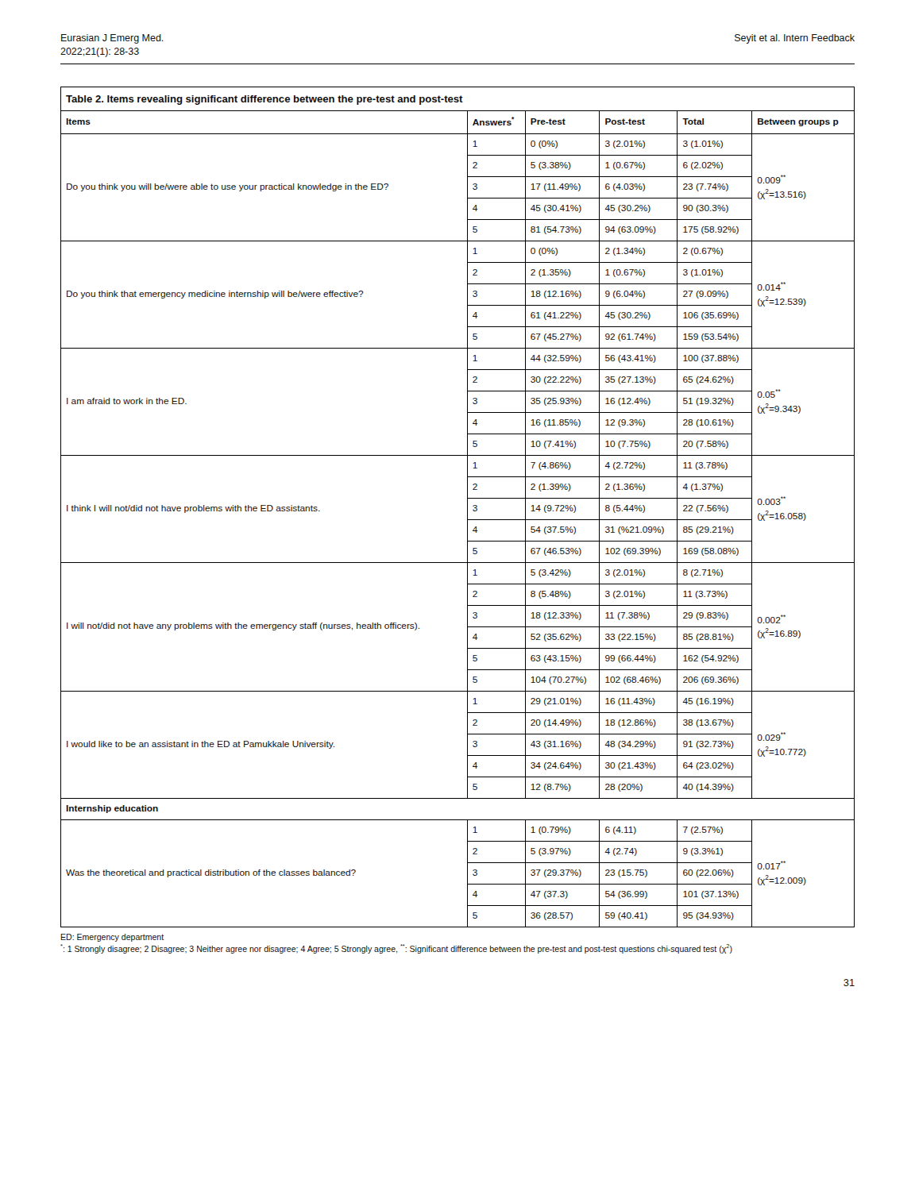Eurasian J Emerg Med.
2022;21(1): 28-33
Seyit et al. Intern Feedback
Table 2. Items revealing significant difference between the pre-test and post-test
| Items | Answers * | Pre-test | Post-test | Total | Between groups p |
| --- | --- | --- | --- | --- | --- |
| Do you think you will be/were able to use your practical knowledge in the ED? | 1 | 0 (0%) | 3 (2.01%) | 3 (1.01%) | 0.009 ** (χ 2 =13.516) |
| 2 | 5 (3.38%) | 1 (0.67%) | 6 (2.02%) |
| 3 | 17 (11.49%) | 6 (4.03%) | 23 (7.74%) |
| 4 | 45 (30.41%) | 45 (30.2%) | 90 (30.3%) |
| 5 | 81 (54.73%) | 94 (63.09%) | 175 (58.92%) |
| Do you think that emergency medicine internship will be/were effective? | 1 | 0 (0%) | 2 (1.34%) | 2 (0.67%) | 0.014 ** (χ 2 =12.539) |
| 2 | 2 (1.35%) | 1 (0.67%) | 3 (1.01%) |
| 3 | 18 (12.16%) | 9 (6.04%) | 27 (9.09%) |
| 4 | 61 (41.22%) | 45 (30.2%) | 106 (35.69%) |
| 5 | 67 (45.27%) | 92 (61.74%) | 159 (53.54%) |
| I am afraid to work in the ED. | 1 | 44 (32.59%) | 56 (43.41%) | 100 (37.88%) | 0.05 ** (χ 2 =9.343) |
| 2 | 30 (22.22%) | 35 (27.13%) | 65 (24.62%) |
| 3 | 35 (25.93%) | 16 (12.4%) | 51 (19.32%) |
| 4 | 16 (11.85%) | 12 (9.3%) | 28 (10.61%) |
| 5 | 10 (7.41%) | 10 (7.75%) | 20 (7.58%) |
| I think I will not/did not have problems with the ED assistants. | 1 | 7 (4.86%) | 4 (2.72%) | 11 (3.78%) | 0.003 ** (χ 2 =16.058) |
| 2 | 2 (1.39%) | 2 (1.36%) | 4 (1.37%) |
| 3 | 14 (9.72%) | 8 (5.44%) | 22 (7.56%) |
| 4 | 54 (37.5%) | 31 (%21.09%) | 85 (29.21%) |
| 5 | 67 (46.53%) | 102 (69.39%) | 169 (58.08%) |
| I will not/did not have any problems with the emergency staff (nurses, health officers). | 1 | 5 (3.42%) | 3 (2.01%) | 8 (2.71%) | 0.002 ** (χ 2 =16.89) |
| 2 | 8 (5.48%) | 3 (2.01%) | 11 (3.73%) |
| 3 | 18 (12.33%) | 11 (7.38%) | 29 (9.83%) |
| 4 | 52 (35.62%) | 33 (22.15%) | 85 (28.81%) |
| 5 | 63 (43.15%) | 99 (66.44%) | 162 (54.92%) |
| 5 | 104 (70.27%) | 102 (68.46%) | 206 (69.36%) |
| I would like to be an assistant in the ED at Pamukkale University. | 1 | 29 (21.01%) | 16 (11.43%) | 45 (16.19%) | 0.029 ** (χ 2 =10.772) |
| 2 | 20 (14.49%) | 18 (12.86%) | 38 (13.67%) |
| 3 | 43 (31.16%) | 48 (34.29%) | 91 (32.73%) |
| 4 | 34 (24.64%) | 30 (21.43%) | 64 (23.02%) |
| 5 | 12 (8.7%) | 28 (20%) | 40 (14.39%) |
| Internship education |
| Was the theoretical and practical distribution of the classes balanced? | 1 | 1 (0.79%) | 6 (4.11) | 7 (2.57%) | 0.017 ** (χ 2 =12.009) |
| 2 | 5 (3.97%) | 4 (2.74) | 9 (3.3%1) |
| 3 | 37 (29.37%) | 23 (15.75) | 60 (22.06%) |
| 4 | 47 (37.3) | 54 (36.99) | 101 (37.13%) |
| 5 | 36 (28.57) | 59 (40.41) | 95 (34.93%) |
ED: Emergency department
*: 1 Strongly disagree; 2 Disagree; 3 Neither agree nor disagree; 4 Agree; 5 Strongly agree, **: Significant difference between the pre-test and post-test questions chi-squared test (χ2)
31